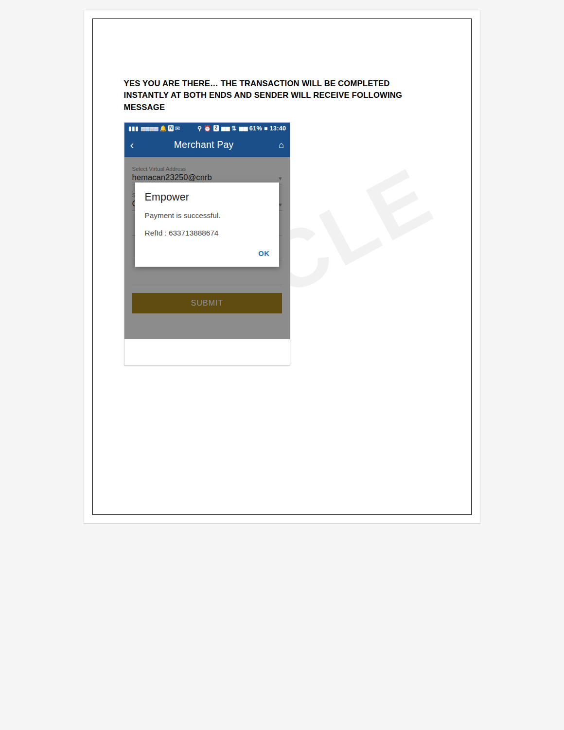CIRCLE
YES YOU ARE THERE… THE TRANSACTION WILL BE COMPLETED INSTANTLY AT BOTH ENDS AND SENDER WILL RECEIVE FOLLOWING MESSAGE
▮▮▮ ▩▩▩▩ 🔔 N ✉
⚲ ⏰ 2 ▩▩ ⇅ ▩▩ 61% ■ 13:40
‹ Merchant Pay ⌂
Select Virtual Address
hemacan23250@cnrb ▾
Select Bank
Canara Bank(******3250) ▾
SUBMIT
Empower
Payment is successful.
RefId : 633713888674
OK